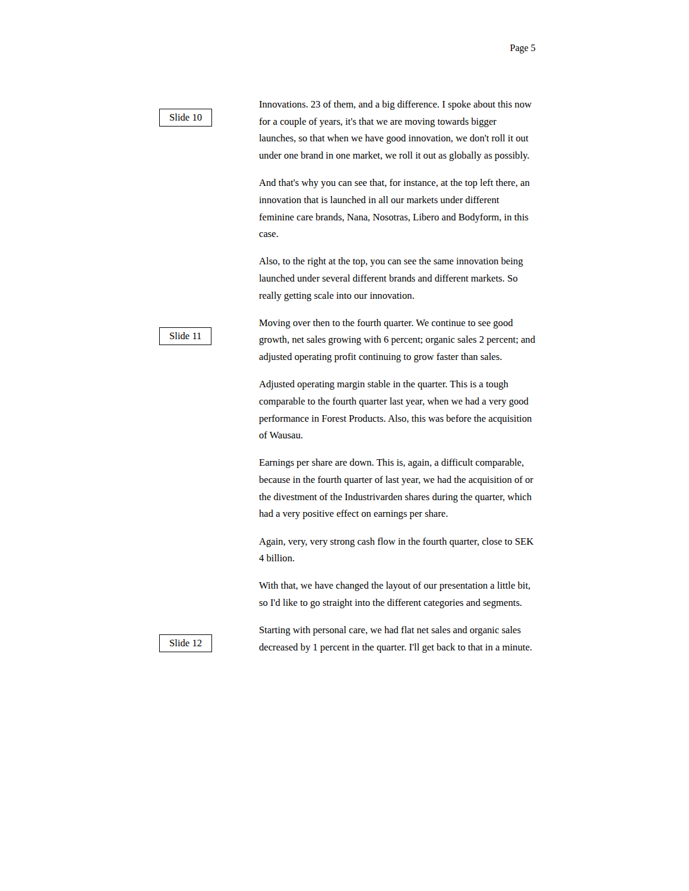Page 5
Slide 10
Innovations. 23 of them, and a big difference. I spoke about this now for a couple of years, it's that we are moving towards bigger launches, so that when we have good innovation, we don't roll it out under one brand in one market, we roll it out as globally as possibly.
And that's why you can see that, for instance, at the top left there, an innovation that is launched in all our markets under different feminine care brands, Nana, Nosotras, Libero and Bodyform, in this case.
Also, to the right at the top, you can see the same innovation being launched under several different brands and different markets. So really getting scale into our innovation.
Slide 11
Moving over then to the fourth quarter. We continue to see good growth, net sales growing with 6 percent; organic sales 2 percent; and adjusted operating profit continuing to grow faster than sales.
Adjusted operating margin stable in the quarter. This is a tough comparable to the fourth quarter last year, when we had a very good performance in Forest Products. Also, this was before the acquisition of Wausau.
Earnings per share are down. This is, again, a difficult comparable, because in the fourth quarter of last year, we had the acquisition of or the divestment of the Industrivarden shares during the quarter, which had a very positive effect on earnings per share.
Again, very, very strong cash flow in the fourth quarter, close to SEK 4 billion.
With that, we have changed the layout of our presentation a little bit, so I'd like to go straight into the different categories and segments.
Slide 12
Starting with personal care, we had flat net sales and organic sales decreased by 1 percent in the quarter. I'll get back to that in a minute.